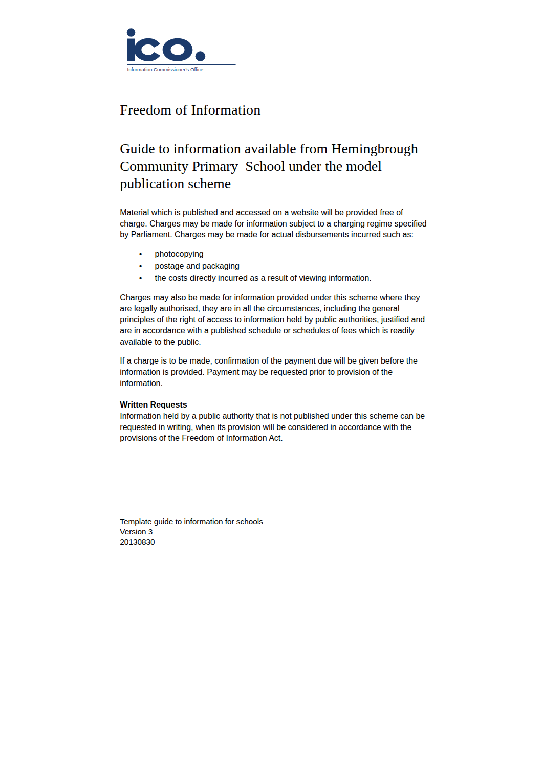ico. Information Commissioner's Office Information Commissioner's Office
Freedom of Information
Guide to information available from Hemingbrough Community Primary School under the model publication scheme
Material which is published and accessed on a website will be provided free of charge. Charges may be made for information subject to a charging regime specified by Parliament. Charges may be made for actual disbursements incurred such as:
photocopying
postage and packaging
the costs directly incurred as a result of viewing information.
Charges may also be made for information provided under this scheme where they are legally authorised, they are in all the circumstances, including the general principles of the right of access to information held by public authorities, justified and are in accordance with a published schedule or schedules of fees which is readily available to the public.
If a charge is to be made, confirmation of the payment due will be given before the information is provided. Payment may be requested prior to provision of the information.
Written Requests
Information held by a public authority that is not published under this scheme can be requested in writing, when its provision will be considered in accordance with the provisions of the Freedom of Information Act.
Template guide to information for schools
Version 3
20130830